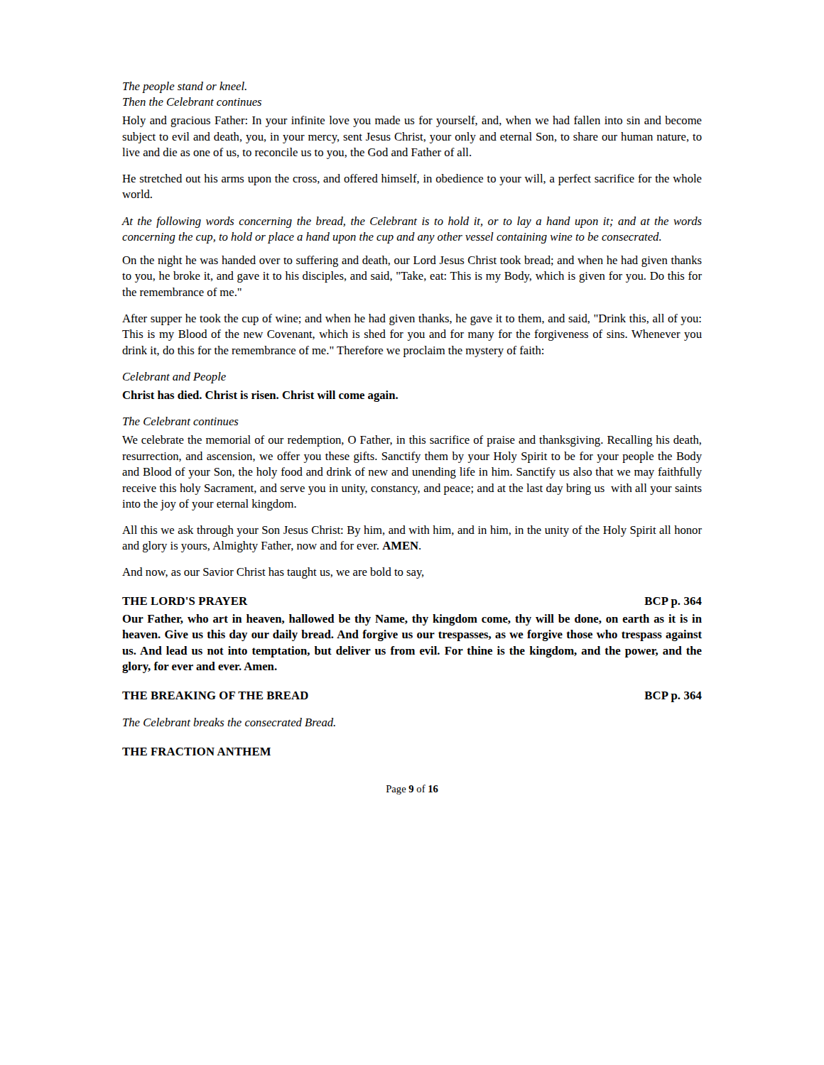The people stand or kneel.
Then the Celebrant continues
Holy and gracious Father: In your infinite love you made us for yourself, and, when we had fallen into sin and become subject to evil and death, you, in your mercy, sent Jesus Christ, your only and eternal Son, to share our human nature, to live and die as one of us, to reconcile us to you, the God and Father of all.
He stretched out his arms upon the cross, and offered himself, in obedience to your will, a perfect sacrifice for the whole world.
At the following words concerning the bread, the Celebrant is to hold it, or to lay a hand upon it; and at the words concerning the cup, to hold or place a hand upon the cup and any other vessel containing wine to be consecrated.
On the night he was handed over to suffering and death, our Lord Jesus Christ took bread; and when he had given thanks to you, he broke it, and gave it to his disciples, and said, "Take, eat: This is my Body, which is given for you. Do this for the remembrance of me."
After supper he took the cup of wine; and when he had given thanks, he gave it to them, and said, "Drink this, all of you: This is my Blood of the new Covenant, which is shed for you and for many for the forgiveness of sins. Whenever you drink it, do this for the remembrance of me." Therefore we proclaim the mystery of faith:
Celebrant and People
Christ has died. Christ is risen. Christ will come again.
The Celebrant continues
We celebrate the memorial of our redemption, O Father, in this sacrifice of praise and thanksgiving. Recalling his death, resurrection, and ascension, we offer you these gifts. Sanctify them by your Holy Spirit to be for your people the Body and Blood of your Son, the holy food and drink of new and unending life in him. Sanctify us also that we may faithfully receive this holy Sacrament, and serve you in unity, constancy, and peace; and at the last day bring us with all your saints into the joy of your eternal kingdom.
All this we ask through your Son Jesus Christ: By him, and with him, and in him, in the unity of the Holy Spirit all honor and glory is yours, Almighty Father, now and for ever. AMEN.
And now, as our Savior Christ has taught us, we are bold to say,
The Lord's Prayer BCP p. 364
Our Father, who art in heaven, hallowed be thy Name, thy kingdom come, thy will be done, on earth as it is in heaven. Give us this day our daily bread. And forgive us our trespasses, as we forgive those who trespass against us. And lead us not into temptation, but deliver us from evil. For thine is the kingdom, and the power, and the glory, for ever and ever. Amen.
The Breaking of the Bread BCP p. 364
The Celebrant breaks the consecrated Bread.
The Fraction Anthem
Page 9 of 16